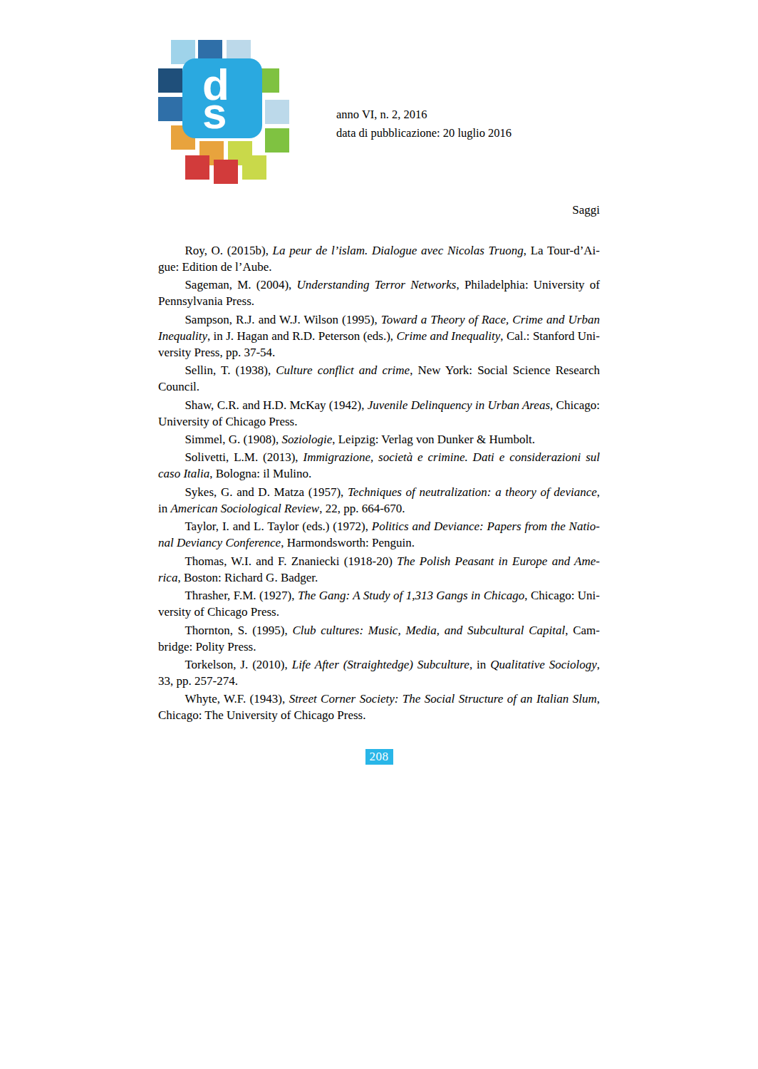d s
anno VI, n. 2, 2016
data di pubblicazione: 20 luglio 2016
Saggi
Roy, O. (2015b), La peur de l’islam. Dialogue avec Nicolas Truong, La Tour-d’Aigue: Edition de l’Aube.
Sageman, M. (2004), Understanding Terror Networks, Philadelphia: University of Pennsylvania Press.
Sampson, R.J. and W.J. Wilson (1995), Toward a Theory of Race, Crime and Urban Inequality, in J. Hagan and R.D. Peterson (eds.), Crime and Inequality, Cal.: Stanford University Press, pp. 37-54.
Sellin, T. (1938), Culture conflict and crime, New York: Social Science Research Council.
Shaw, C.R. and H.D. McKay (1942), Juvenile Delinquency in Urban Areas, Chicago: University of Chicago Press.
Simmel, G. (1908), Soziologie, Leipzig: Verlag von Dunker & Humbolt.
Solivetti, L.M. (2013), Immigrazione, società e crimine. Dati e considerazioni sul caso Italia, Bologna: il Mulino.
Sykes, G. and D. Matza (1957), Techniques of neutralization: a theory of deviance, in American Sociological Review, 22, pp. 664-670.
Taylor, I. and L. Taylor (eds.) (1972), Politics and Deviance: Papers from the National Deviancy Conference, Harmondsworth: Penguin.
Thomas, W.I. and F. Znaniecki (1918-20) The Polish Peasant in Europe and America, Boston: Richard G. Badger.
Thrasher, F.M. (1927), The Gang: A Study of 1,313 Gangs in Chicago, Chicago: University of Chicago Press.
Thornton, S. (1995), Club cultures: Music, Media, and Subcultural Capital, Cambridge: Polity Press.
Torkelson, J. (2010), Life After (Straightedge) Subculture, in Qualitative Sociology, 33, pp. 257-274.
Whyte, W.F. (1943), Street Corner Society: The Social Structure of an Italian Slum, Chicago: The University of Chicago Press.
208